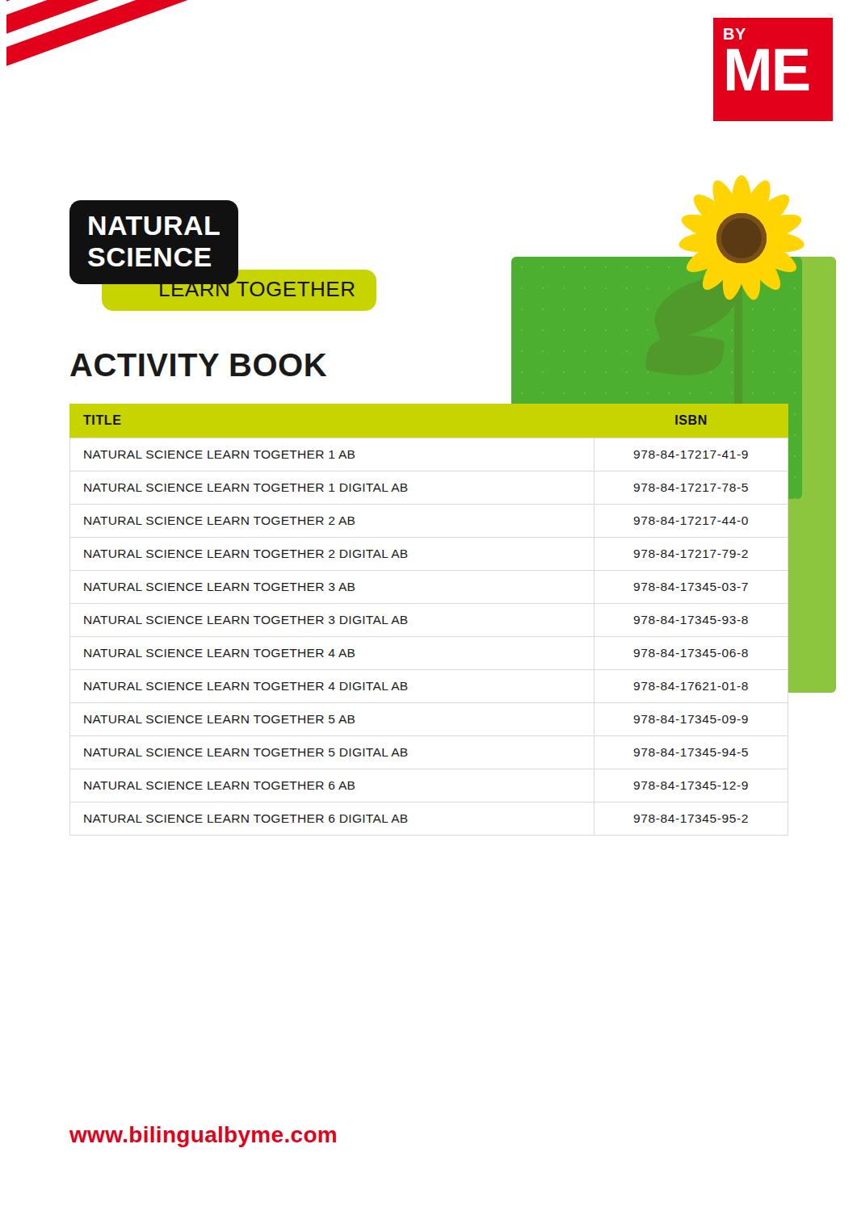BY
ME
NATURAL
SCIENCE
LEARN TOGETHER
ACTIVITY BOOK
| TITLE | ISBN |
| --- | --- |
| NATURAL SCIENCE LEARN TOGETHER 1 AB | 978-84-17217-41-9 |
| NATURAL SCIENCE LEARN TOGETHER 1 DIGITAL AB | 978-84-17217-78-5 |
| NATURAL SCIENCE LEARN TOGETHER 2 AB | 978-84-17217-44-0 |
| NATURAL SCIENCE LEARN TOGETHER 2 DIGITAL AB | 978-84-17217-79-2 |
| NATURAL SCIENCE LEARN TOGETHER 3 AB | 978-84-17345-03-7 |
| NATURAL SCIENCE LEARN TOGETHER 3 DIGITAL AB | 978-84-17345-93-8 |
| NATURAL SCIENCE LEARN TOGETHER 4 AB | 978-84-17345-06-8 |
| NATURAL SCIENCE LEARN TOGETHER 4 DIGITAL AB | 978-84-17621-01-8 |
| NATURAL SCIENCE LEARN TOGETHER 5 AB | 978-84-17345-09-9 |
| NATURAL SCIENCE LEARN TOGETHER 5 DIGITAL AB | 978-84-17345-94-5 |
| NATURAL SCIENCE LEARN TOGETHER 6 AB | 978-84-17345-12-9 |
| NATURAL SCIENCE LEARN TOGETHER 6 DIGITAL AB | 978-84-17345-95-2 |
www.bilingualbyme.com